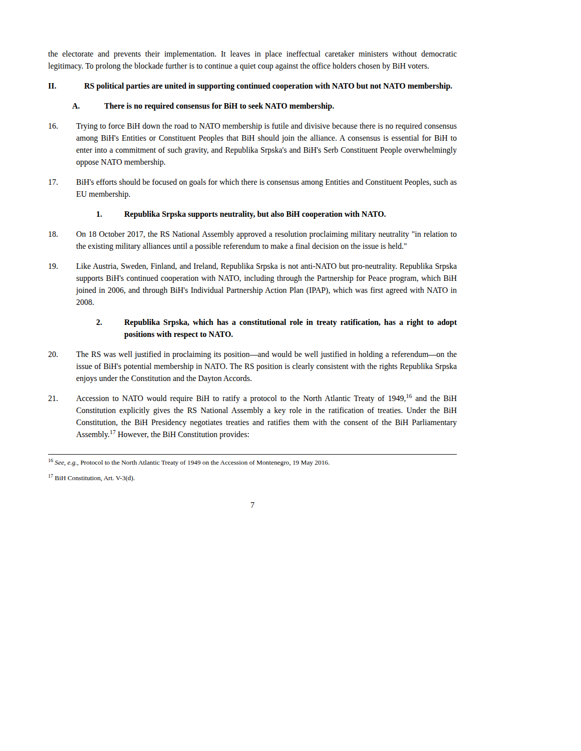the electorate and prevents their implementation. It leaves in place ineffectual caretaker ministers without democratic legitimacy. To prolong the blockade further is to continue a quiet coup against the office holders chosen by BiH voters.
II. RS political parties are united in supporting continued cooperation with NATO but not NATO membership.
A. There is no required consensus for BiH to seek NATO membership.
16. Trying to force BiH down the road to NATO membership is futile and divisive because there is no required consensus among BiH's Entities or Constituent Peoples that BiH should join the alliance. A consensus is essential for BiH to enter into a commitment of such gravity, and Republika Srpska's and BiH's Serb Constituent People overwhelmingly oppose NATO membership.
17. BiH's efforts should be focused on goals for which there is consensus among Entities and Constituent Peoples, such as EU membership.
1. Republika Srpska supports neutrality, but also BiH cooperation with NATO.
18. On 18 October 2017, the RS National Assembly approved a resolution proclaiming military neutrality "in relation to the existing military alliances until a possible referendum to make a final decision on the issue is held."
19. Like Austria, Sweden, Finland, and Ireland, Republika Srpska is not anti-NATO but pro-neutrality. Republika Srpska supports BiH's continued cooperation with NATO, including through the Partnership for Peace program, which BiH joined in 2006, and through BiH's Individual Partnership Action Plan (IPAP), which was first agreed with NATO in 2008.
2. Republika Srpska, which has a constitutional role in treaty ratification, has a right to adopt positions with respect to NATO.
20. The RS was well justified in proclaiming its position—and would be well justified in holding a referendum—on the issue of BiH's potential membership in NATO. The RS position is clearly consistent with the rights Republika Srpska enjoys under the Constitution and the Dayton Accords.
21. Accession to NATO would require BiH to ratify a protocol to the North Atlantic Treaty of 1949,16 and the BiH Constitution explicitly gives the RS National Assembly a key role in the ratification of treaties. Under the BiH Constitution, the BiH Presidency negotiates treaties and ratifies them with the consent of the BiH Parliamentary Assembly.17 However, the BiH Constitution provides:
16 See, e.g., Protocol to the North Atlantic Treaty of 1949 on the Accession of Montenegro, 19 May 2016.
17 BiH Constitution, Art. V-3(d).
7